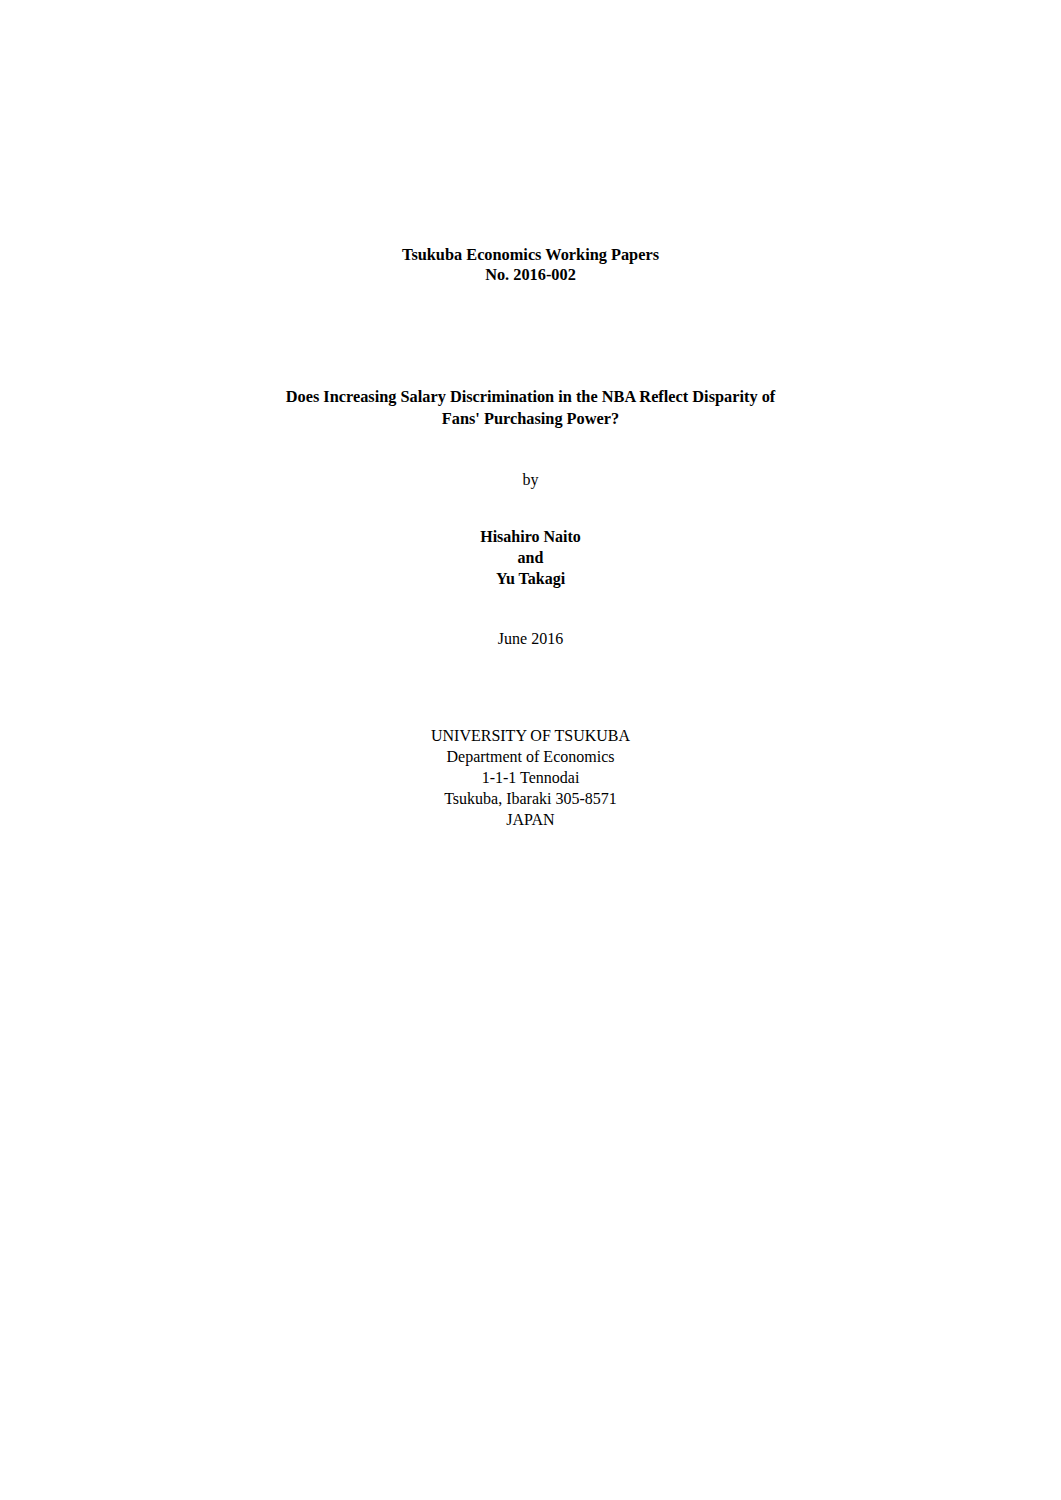Tsukuba Economics Working Papers
No. 2016-002
Does Increasing Salary Discrimination in the NBA Reflect Disparity of
Fans' Purchasing Power?
by
Hisahiro Naito
and
Yu Takagi
June 2016
UNIVERSITY OF TSUKUBA
Department of Economics
1-1-1 Tennodai
Tsukuba, Ibaraki 305-8571
JAPAN